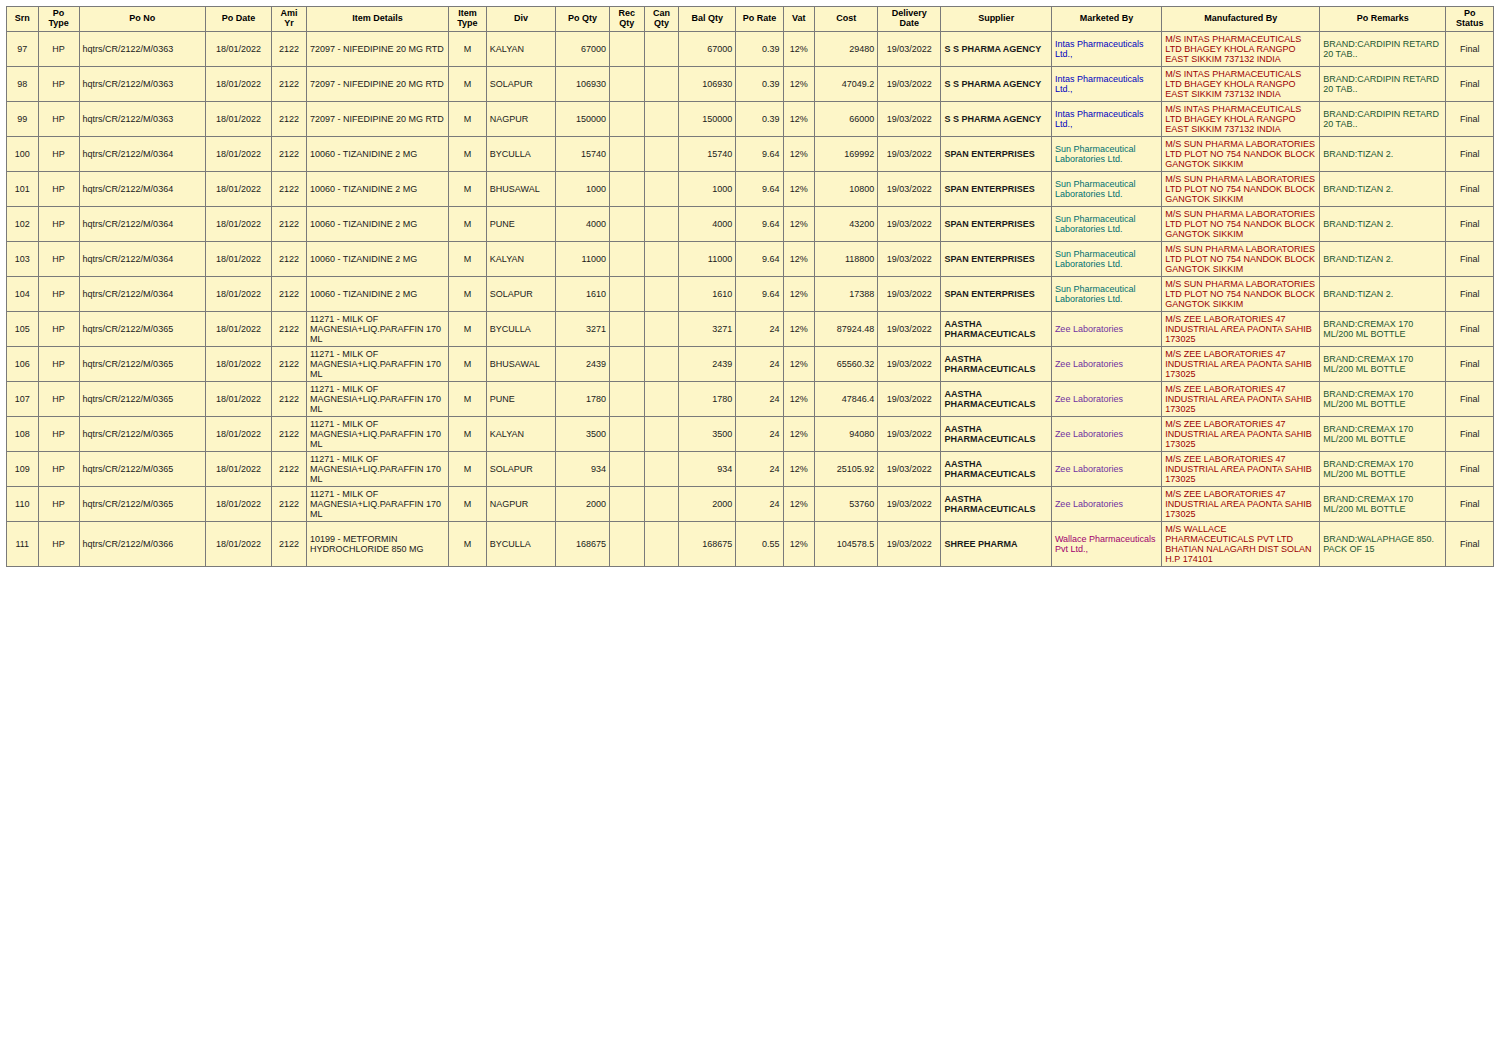Purchase Order Details
| Srn | Po Type | Po No | Po Date | Ami Yr | Item Details | Item Type | Div | Po Qty | Rec Qty | Can Qty | Bal Qty | Po Rate | Vat | Cost | Delivery Date | Supplier | Marketed By | Manufactured By | Po Remarks | Po Status |
| --- | --- | --- | --- | --- | --- | --- | --- | --- | --- | --- | --- | --- | --- | --- | --- | --- | --- | --- | --- | --- |
| 97 | HP | hqtrs/CR/2122/M/0363 | 18/01/2022 | 2122 | 72097 - NIFEDIPINE 20 MG RTD | M | KALYAN | 67000 | | | 67000 | 0.39 | 12% | 29480 | 19/03/2022 | S S PHARMA AGENCY | Intas Pharmaceuticals Ltd., | M/S INTAS PHARMACEUTICALS LTD BHAGEY KHOLA RANGPO EAST SIKKIM 737132 INDIA | BRAND:CARDIPIN RETARD 20 TAB.. | Final |
| 98 | HP | hqtrs/CR/2122/M/0363 | 18/01/2022 | 2122 | 72097 - NIFEDIPINE 20 MG RTD | M | SOLAPUR | 106930 | | | 106930 | 0.39 | 12% | 47049.2 | 19/03/2022 | S S PHARMA AGENCY | Intas Pharmaceuticals Ltd., | M/S INTAS PHARMACEUTICALS LTD BHAGEY KHOLA RANGPO EAST SIKKIM 737132 INDIA | BRAND:CARDIPIN RETARD 20 TAB.. | Final |
| 99 | HP | hqtrs/CR/2122/M/0363 | 18/01/2022 | 2122 | 72097 - NIFEDIPINE 20 MG RTD | M | NAGPUR | 150000 | | | 150000 | 0.39 | 12% | 66000 | 19/03/2022 | S S PHARMA AGENCY | Intas Pharmaceuticals Ltd., | M/S INTAS PHARMACEUTICALS LTD BHAGEY KHOLA RANGPO EAST SIKKIM 737132 INDIA | BRAND:CARDIPIN RETARD 20 TAB.. | Final |
| 100 | HP | hqtrs/CR/2122/M/0364 | 18/01/2022 | 2122 | 10060 - TIZANIDINE 2 MG | M | BYCULLA | 15740 | | | 15740 | 9.64 | 12% | 169992 | 19/03/2022 | SPAN ENTERPRISES | Sun Pharmaceutical Laboratories Ltd. | M/S SUN PHARMA LABORATORIES LTD PLOT NO 754 NANDOK BLOCK GANGTOK SIKKIM | BRAND:TIZAN 2. | Final |
| 101 | HP | hqtrs/CR/2122/M/0364 | 18/01/2022 | 2122 | 10060 - TIZANIDINE 2 MG | M | BHUSAWAL | 1000 | | | 1000 | 9.64 | 12% | 10800 | 19/03/2022 | SPAN ENTERPRISES | Sun Pharmaceutical Laboratories Ltd. | M/S SUN PHARMA LABORATORIES LTD PLOT NO 754 NANDOK BLOCK GANGTOK SIKKIM | BRAND:TIZAN 2. | Final |
| 102 | HP | hqtrs/CR/2122/M/0364 | 18/01/2022 | 2122 | 10060 - TIZANIDINE 2 MG | M | PUNE | 4000 | | | 4000 | 9.64 | 12% | 43200 | 19/03/2022 | SPAN ENTERPRISES | Sun Pharmaceutical Laboratories Ltd. | M/S SUN PHARMA LABORATORIES LTD PLOT NO 754 NANDOK BLOCK GANGTOK SIKKIM | BRAND:TIZAN 2. | Final |
| 103 | HP | hqtrs/CR/2122/M/0364 | 18/01/2022 | 2122 | 10060 - TIZANIDINE 2 MG | M | KALYAN | 11000 | | | 11000 | 9.64 | 12% | 118800 | 19/03/2022 | SPAN ENTERPRISES | Sun Pharmaceutical Laboratories Ltd. | M/S SUN PHARMA LABORATORIES LTD PLOT NO 754 NANDOK BLOCK GANGTOK SIKKIM | BRAND:TIZAN 2. | Final |
| 104 | HP | hqtrs/CR/2122/M/0364 | 18/01/2022 | 2122 | 10060 - TIZANIDINE 2 MG | M | SOLAPUR | 1610 | | | 1610 | 9.64 | 12% | 17388 | 19/03/2022 | SPAN ENTERPRISES | Sun Pharmaceutical Laboratories Ltd. | M/S SUN PHARMA LABORATORIES LTD PLOT NO 754 NANDOK BLOCK GANGTOK SIKKIM | BRAND:TIZAN 2. | Final |
| 105 | HP | hqtrs/CR/2122/M/0365 | 18/01/2022 | 2122 | 11271 - MILK OF MAGNESIA+LIQ.PARAFFIN 170 ML | M | BYCULLA | 3271 | | | 3271 | 24 | 12% | 87924.48 | 19/03/2022 | AASTHA PHARMACEUTICALS | Zee Laboratories | M/S ZEE LABORATORIES 47 INDUSTRIAL AREA PAONTA SAHIB 173025 | BRAND:CREMAX 170 ML/200 ML BOTTLE | Final |
| 106 | HP | hqtrs/CR/2122/M/0365 | 18/01/2022 | 2122 | 11271 - MILK OF MAGNESIA+LIQ.PARAFFIN 170 ML | M | BHUSAWAL | 2439 | | | 2439 | 24 | 12% | 65560.32 | 19/03/2022 | AASTHA PHARMACEUTICALS | Zee Laboratories | M/S ZEE LABORATORIES 47 INDUSTRIAL AREA PAONTA SAHIB 173025 | BRAND:CREMAX 170 ML/200 ML BOTTLE | Final |
| 107 | HP | hqtrs/CR/2122/M/0365 | 18/01/2022 | 2122 | 11271 - MILK OF MAGNESIA+LIQ.PARAFFIN 170 ML | M | PUNE | 1780 | | | 1780 | 24 | 12% | 47846.4 | 19/03/2022 | AASTHA PHARMACEUTICALS | Zee Laboratories | M/S ZEE LABORATORIES 47 INDUSTRIAL AREA PAONTA SAHIB 173025 | BRAND:CREMAX 170 ML/200 ML BOTTLE | Final |
| 108 | HP | hqtrs/CR/2122/M/0365 | 18/01/2022 | 2122 | 11271 - MILK OF MAGNESIA+LIQ.PARAFFIN 170 ML | M | KALYAN | 3500 | | | 3500 | 24 | 12% | 94080 | 19/03/2022 | AASTHA PHARMACEUTICALS | Zee Laboratories | M/S ZEE LABORATORIES 47 INDUSTRIAL AREA PAONTA SAHIB 173025 | BRAND:CREMAX 170 ML/200 ML BOTTLE | Final |
| 109 | HP | hqtrs/CR/2122/M/0365 | 18/01/2022 | 2122 | 11271 - MILK OF MAGNESIA+LIQ.PARAFFIN 170 ML | M | SOLAPUR | 934 | | | 934 | 24 | 12% | 25105.92 | 19/03/2022 | AASTHA PHARMACEUTICALS | Zee Laboratories | M/S ZEE LABORATORIES 47 INDUSTRIAL AREA PAONTA SAHIB 173025 | BRAND:CREMAX 170 ML/200 ML BOTTLE | Final |
| 110 | HP | hqtrs/CR/2122/M/0365 | 18/01/2022 | 2122 | 11271 - MILK OF MAGNESIA+LIQ.PARAFFIN 170 ML | M | NAGPUR | 2000 | | | 2000 | 24 | 12% | 53760 | 19/03/2022 | AASTHA PHARMACEUTICALS | Zee Laboratories | M/S ZEE LABORATORIES 47 INDUSTRIAL AREA PAONTA SAHIB 173025 | BRAND:CREMAX 170 ML/200 ML BOTTLE | Final |
| 111 | HP | hqtrs/CR/2122/M/0366 | 18/01/2022 | 2122 | 10199 - METFORMIN HYDROCHLORIDE 850 MG | M | BYCULLA | 168675 | | | 168675 | 0.55 | 12% | 104578.5 | 19/03/2022 | SHREE PHARMA | Wallace Pharmaceuticals Pvt Ltd., | M/S WALLACE PHARMACEUTICALS PVT LTD BHATIAN NALAGARH DIST SOLAN H.P 174101 | BRAND:WALAPHAGE 850. PACK OF 15 | Final |